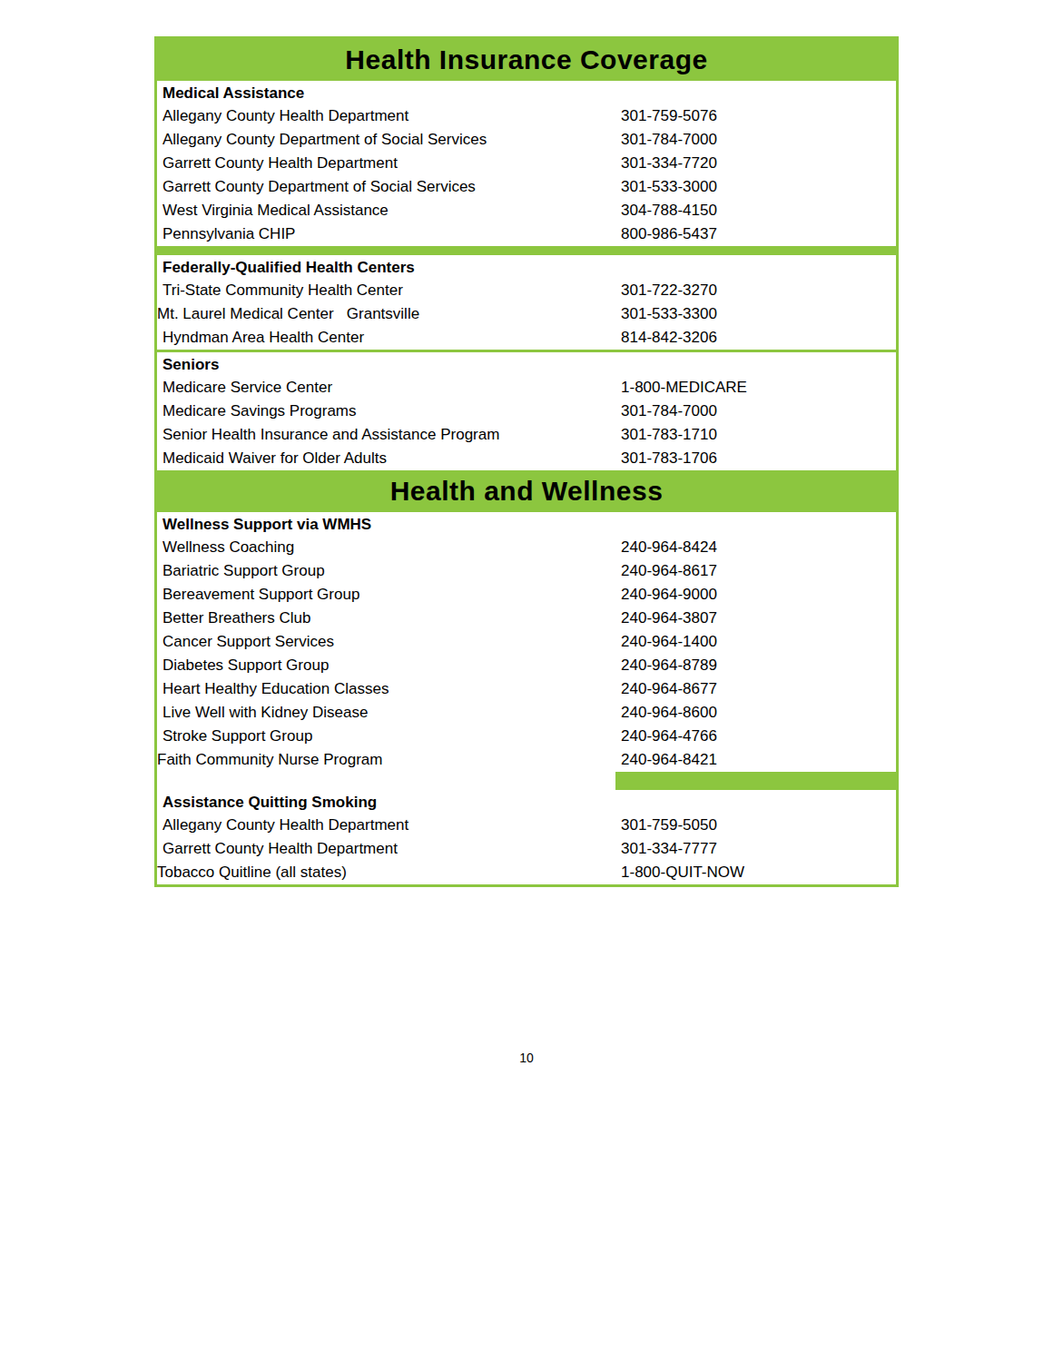| Health Insurance Coverage |
| Medical Assistance |
| Allegany County Health Department | 301-759-5076 |
| Allegany County Department of Social Services | 301-784-7000 |
| Garrett County Health Department | 301-334-7720 |
| Garrett County Department of Social Services | 301-533-3000 |
| West Virginia Medical Assistance | 304-788-4150 |
| Pennsylvania CHIP | 800-986-5437 |
| Federally-Qualified Health Centers |
| Tri-State Community Health Center | 301-722-3270 |
| Mt. Laurel Medical Center Grantsville | 301-533-3300 |
| Hyndman Area Health Center | 814-842-3206 |
| Seniors |
| Medicare Service Center | 1-800-MEDICARE |
| Medicare Savings Programs | 301-784-7000 |
| Senior Health Insurance and Assistance Program | 301-783-1710 |
| Medicaid Waiver for Older Adults | 301-783-1706 |
| Health and Wellness |
| Wellness Support via WMHS |
| Wellness Coaching | 240-964-8424 |
| Bariatric Support Group | 240-964-8617 |
| Bereavement Support Group | 240-964-9000 |
| Better Breathers Club | 240-964-3807 |
| Cancer Support Services | 240-964-1400 |
| Diabetes Support Group | 240-964-8789 |
| Heart Healthy Education Classes | 240-964-8677 |
| Live Well with Kidney Disease | 240-964-8600 |
| Stroke Support Group | 240-964-4766 |
| Faith Community Nurse Program | 240-964-8421 |
| Assistance Quitting Smoking |
| Allegany County Health Department | 301-759-5050 |
| Garrett County Health Department | 301-334-7777 |
| Tobacco Quitline (all states) | 1-800-QUIT-NOW |
10